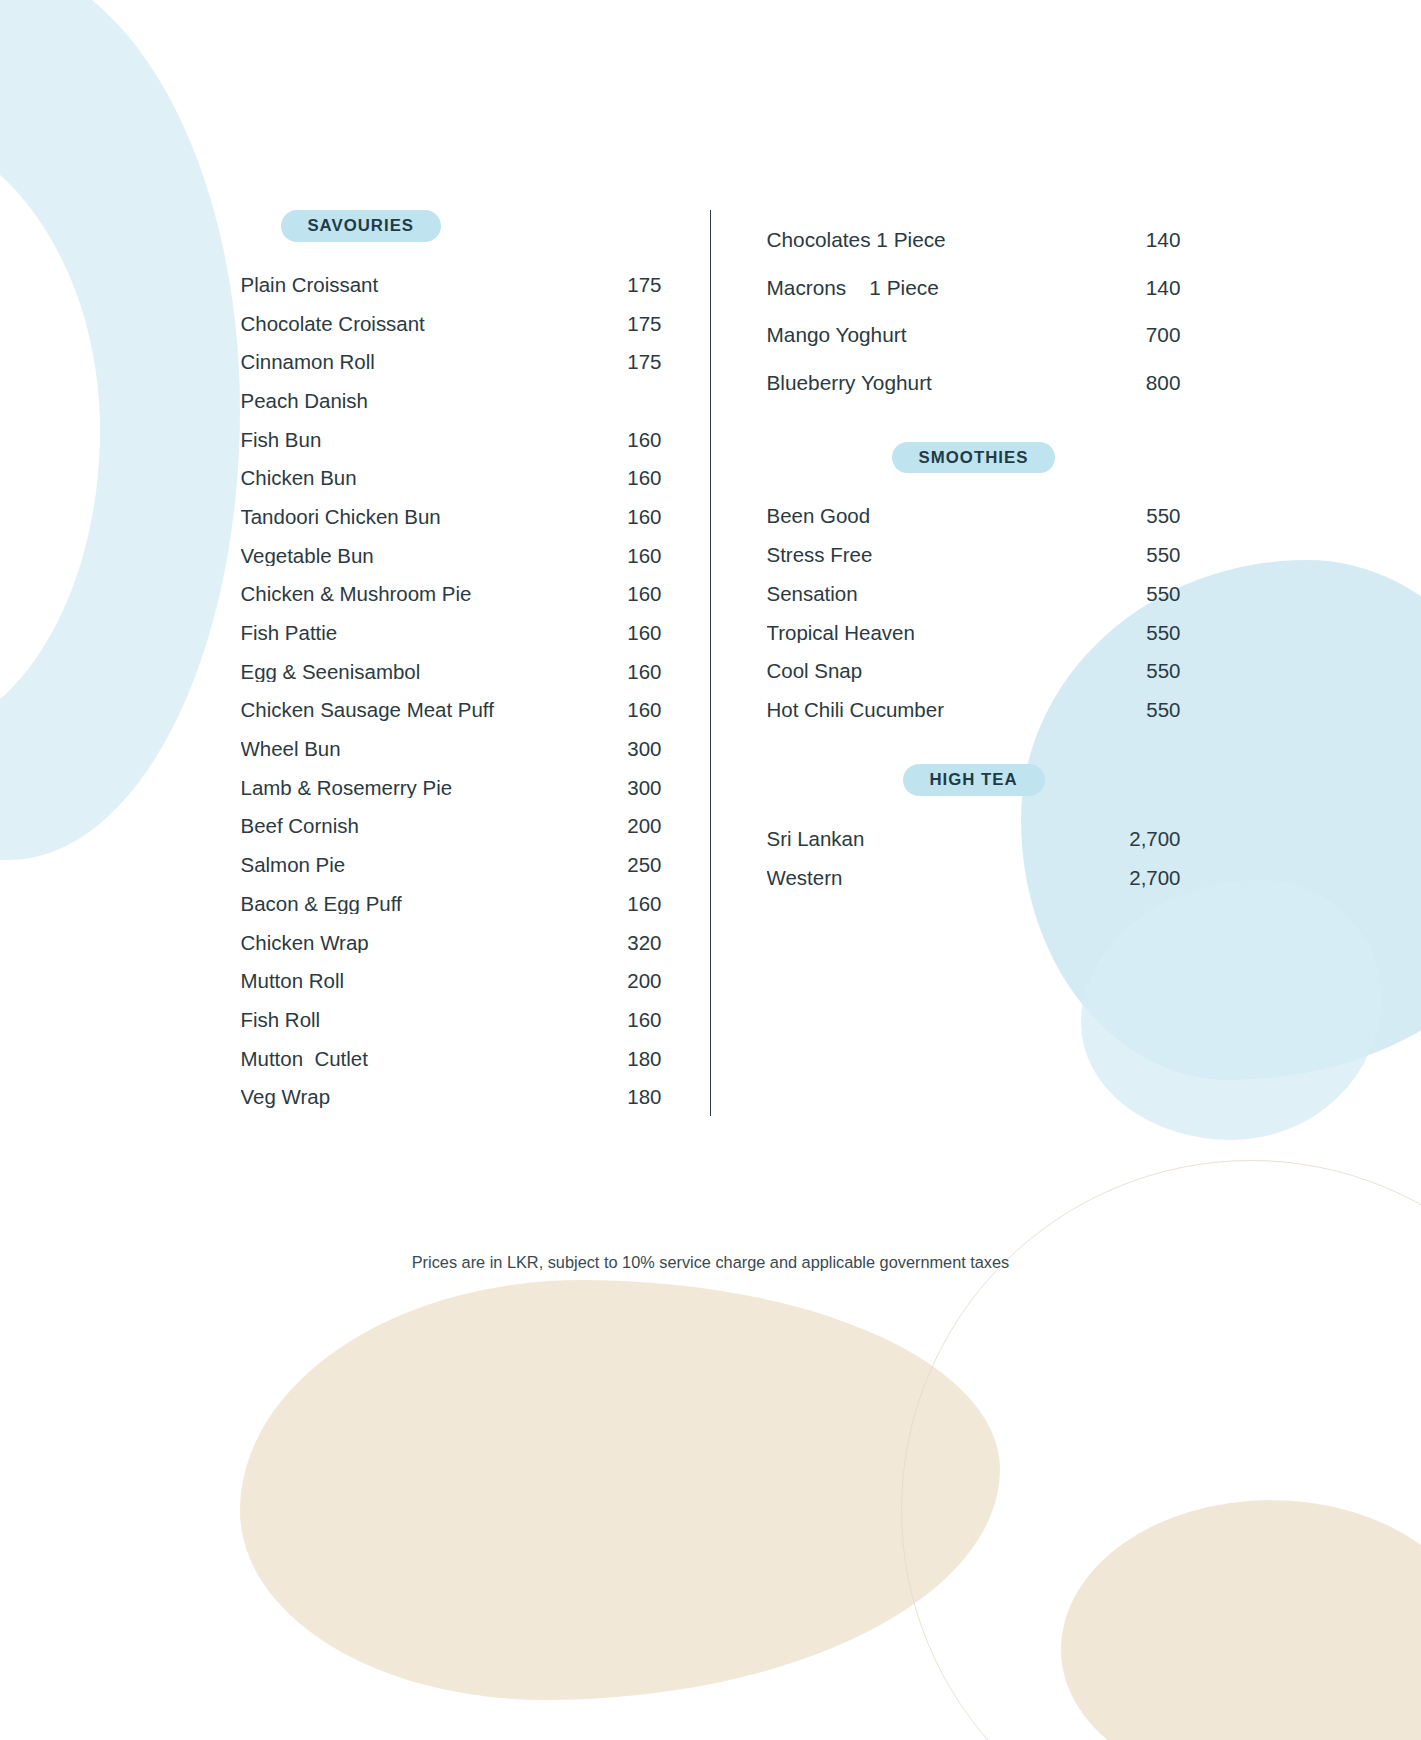SAVOURIES
Plain Croissant 175
Chocolate Croissant 175
Cinnamon Roll 175
Peach Danish
Fish Bun 160
Chicken Bun 160
Tandoori Chicken Bun 160
Vegetable Bun 160
Chicken & Mushroom Pie 160
Fish Pattie 160
Egg & Seenisambol 160
Chicken Sausage Meat Puff 160
Wheel Bun 300
Lamb & Rosemerry Pie 300
Beef Cornish 200
Salmon Pie 250
Bacon & Egg Puff 160
Chicken Wrap 320
Mutton Roll 200
Fish Roll 160
Mutton Cutlet 180
Veg Wrap 180
Chocolates 1 Piece 140
Macrons 1 Piece 140
Mango Yoghurt 700
Blueberry Yoghurt 800
SMOOTHIES
Been Good 550
Stress Free 550
Sensation 550
Tropical Heaven 550
Cool Snap 550
Hot Chili Cucumber 550
HIGH TEA
Sri Lankan 2,700
Western 2,700
Prices are in LKR, subject to 10% service charge and applicable government taxes